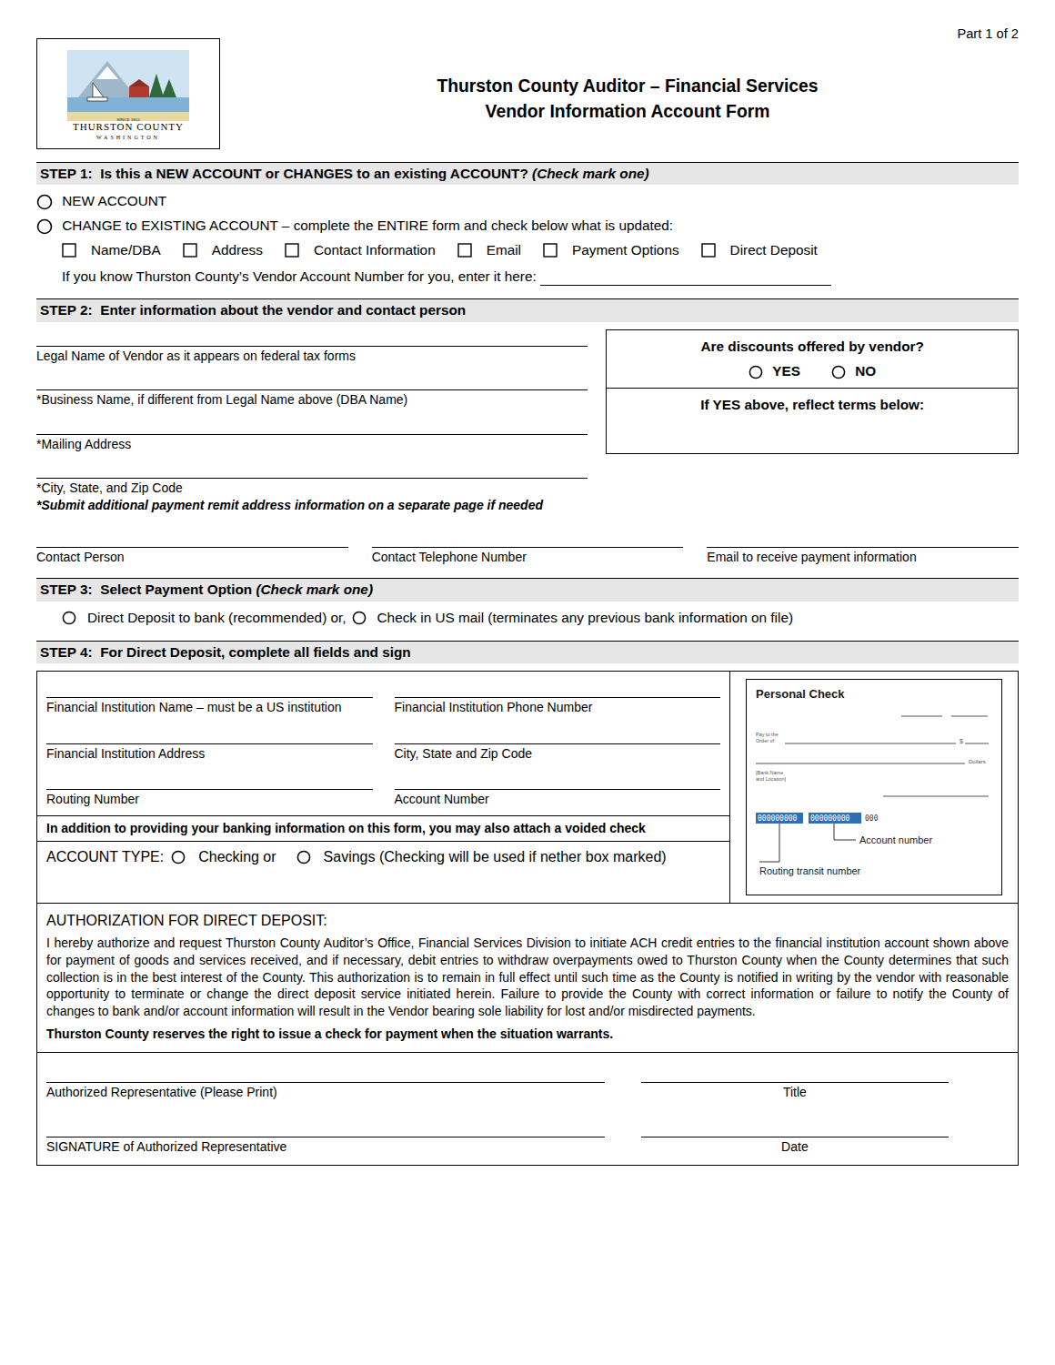Part 1 of 2
THURSTON COUNTY WASHINGTON SINCE 1852
Thurston County Auditor – Financial Services
Vendor Information Account Form
STEP 1: Is this a NEW ACCOUNT or CHANGES to an existing ACCOUNT? (Check mark one)
NEW ACCOUNT
CHANGE to EXISTING ACCOUNT – complete the ENTIRE form and check below what is updated:
Name/DBA Address Contact Information Email Payment Options Direct Deposit
If you know Thurston County’s Vendor Account Number for you, enter it here:
STEP 2: Enter information about the vendor and contact person
Legal Name of Vendor as it appears on federal tax forms
*Business Name, if different from Legal Name above (DBA Name)
*Mailing Address
*City, State, and Zip Code
*Submit additional payment remit address information on a separate page if needed
Are discounts offered by vendor?
YES NO
If YES above, reflect terms below:
Contact Person
Contact Telephone Number
Email to receive payment information
STEP 3: Select Payment Option (Check mark one)
Direct Deposit to bank (recommended) or, Check in US mail (terminates any previous bank information on file)
STEP 4: For Direct Deposit, complete all fields and sign
Financial Institution Name – must be a US institution
Financial Institution Phone Number
Financial Institution Address
City, State and Zip Code
Routing Number
Account Number
In addition to providing your banking information on this form, you may also attach a voided check
ACCOUNT TYPE: Checking or Savings (Checking will be used if nether box marked)
Personal Check Pay to the Order of $ Dollars [Bank Name and Location] 000000000 000000000 000 Account number Routing transit number
AUTHORIZATION FOR DIRECT DEPOSIT:
I hereby authorize and request Thurston County Auditor’s Office, Financial Services Division to initiate ACH credit entries to the financial institution account shown above for payment of goods and services received, and if necessary, debit entries to withdraw overpayments owed to Thurston County when the County determines that such collection is in the best interest of the County. This authorization is to remain in full effect until such time as the County is notified in writing by the vendor with reasonable opportunity to terminate or change the direct deposit service initiated herein. Failure to provide the County with correct information or failure to notify the County of changes to bank and/or account information will result in the Vendor bearing sole liability for lost and/or misdirected payments.
Thurston County reserves the right to issue a check for payment when the situation warrants.
Authorized Representative (Please Print)
Title
SIGNATURE of Authorized Representative
Date